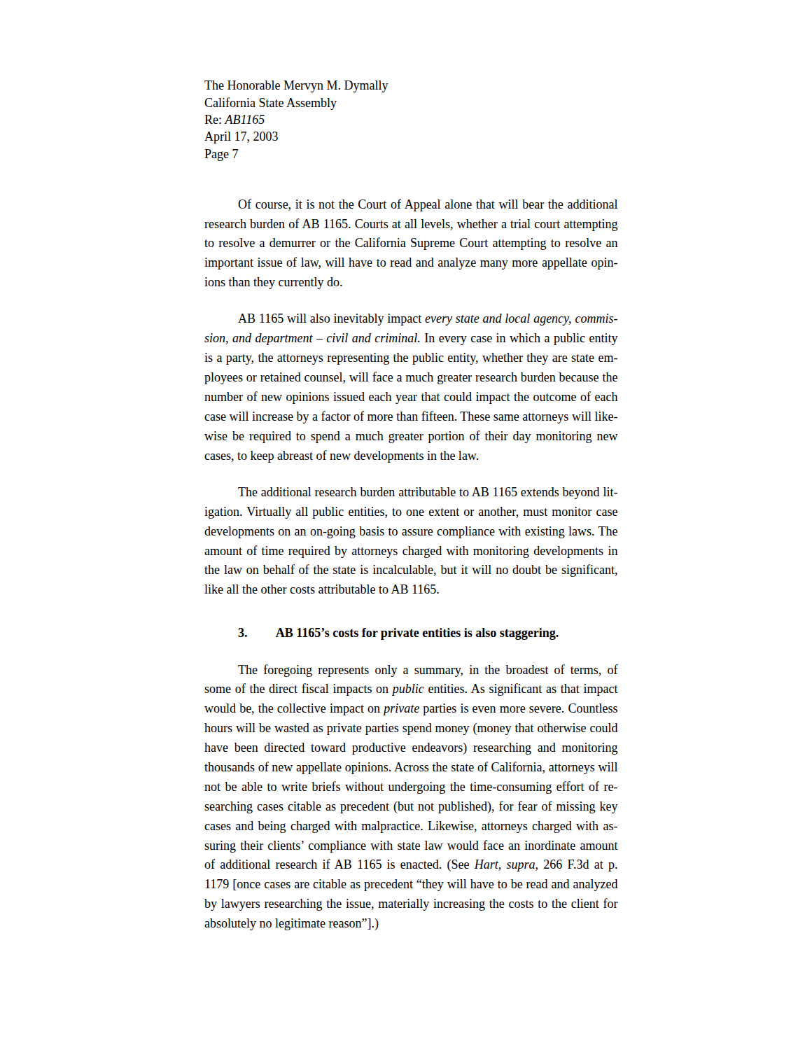The Honorable Mervyn M. Dymally
California State Assembly
Re: AB1165
April 17, 2003
Page 7
Of course, it is not the Court of Appeal alone that will bear the additional research burden of AB 1165. Courts at all levels, whether a trial court attempting to resolve a demurrer or the California Supreme Court attempting to resolve an important issue of law, will have to read and analyze many more appellate opinions than they currently do.
AB 1165 will also inevitably impact every state and local agency, commission, and department – civil and criminal. In every case in which a public entity is a party, the attorneys representing the public entity, whether they are state employees or retained counsel, will face a much greater research burden because the number of new opinions issued each year that could impact the outcome of each case will increase by a factor of more than fifteen. These same attorneys will likewise be required to spend a much greater portion of their day monitoring new cases, to keep abreast of new developments in the law.
The additional research burden attributable to AB 1165 extends beyond litigation. Virtually all public entities, to one extent or another, must monitor case developments on an on-going basis to assure compliance with existing laws. The amount of time required by attorneys charged with monitoring developments in the law on behalf of the state is incalculable, but it will no doubt be significant, like all the other costs attributable to AB 1165.
3. AB 1165’s costs for private entities is also staggering.
The foregoing represents only a summary, in the broadest of terms, of some of the direct fiscal impacts on public entities. As significant as that impact would be, the collective impact on private parties is even more severe. Countless hours will be wasted as private parties spend money (money that otherwise could have been directed toward productive endeavors) researching and monitoring thousands of new appellate opinions. Across the state of California, attorneys will not be able to write briefs without undergoing the time-consuming effort of researching cases citable as precedent (but not published), for fear of missing key cases and being charged with malpractice. Likewise, attorneys charged with assuring their clients’ compliance with state law would face an inordinate amount of additional research if AB 1165 is enacted. (See Hart, supra, 266 F.3d at p. 1179 [once cases are citable as precedent “they will have to be read and analyzed by lawyers researching the issue, materially increasing the costs to the client for absolutely no legitimate reason”].)